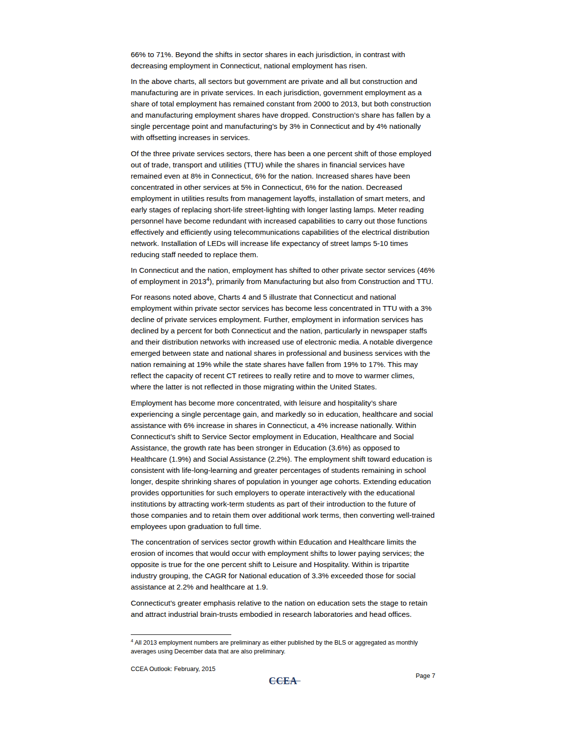66% to 71%. Beyond the shifts in sector shares in each jurisdiction, in contrast with decreasing employment in Connecticut, national employment has risen.
In the above charts, all sectors but government are private and all but construction and manufacturing are in private services. In each jurisdiction, government employment as a share of total employment has remained constant from 2000 to 2013, but both construction and manufacturing employment shares have dropped. Construction’s share has fallen by a single percentage point and manufacturing’s by 3% in Connecticut and by 4% nationally with offsetting increases in services.
Of the three private services sectors, there has been a one percent shift of those employed out of trade, transport and utilities (TTU) while the shares in financial services have remained even at 8% in Connecticut, 6% for the nation. Increased shares have been concentrated in other services at 5% in Connecticut, 6% for the nation. Decreased employment in utilities results from management layoffs, installation of smart meters, and early stages of replacing short-life street-lighting with longer lasting lamps. Meter reading personnel have become redundant with increased capabilities to carry out those functions effectively and efficiently using telecommunications capabilities of the electrical distribution network. Installation of LEDs will increase life expectancy of street lamps 5-10 times reducing staff needed to replace them.
In Connecticut and the nation, employment has shifted to other private sector services (46% of employment in 20134), primarily from Manufacturing but also from Construction and TTU.
For reasons noted above, Charts 4 and 5 illustrate that Connecticut and national employment within private sector services has become less concentrated in TTU with a 3% decline of private services employment. Further, employment in information services has declined by a percent for both Connecticut and the nation, particularly in newspaper staffs and their distribution networks with increased use of electronic media. A notable divergence emerged between state and national shares in professional and business services with the nation remaining at 19% while the state shares have fallen from 19% to 17%. This may reflect the capacity of recent CT retirees to really retire and to move to warmer climes, where the latter is not reflected in those migrating within the United States.
Employment has become more concentrated, with leisure and hospitality’s share experiencing a single percentage gain, and markedly so in education, healthcare and social assistance with 6% increase in shares in Connecticut, a 4% increase nationally. Within Connecticut’s shift to Service Sector employment in Education, Healthcare and Social Assistance, the growth rate has been stronger in Education (3.6%) as opposed to Healthcare (1.9%) and Social Assistance (2.2%). The employment shift toward education is consistent with life-long-learning and greater percentages of students remaining in school longer, despite shrinking shares of population in younger age cohorts. Extending education provides opportunities for such employers to operate interactively with the educational institutions by attracting work-term students as part of their introduction to the future of those companies and to retain them over additional work terms, then converting well-trained employees upon graduation to full time.
The concentration of services sector growth within Education and Healthcare limits the erosion of incomes that would occur with employment shifts to lower paying services; the opposite is true for the one percent shift to Leisure and Hospitality. Within is tripartite industry grouping, the CAGR for National education of 3.3% exceeded those for social assistance at 2.2% and healthcare at 1.9.
Connecticut’s greater emphasis relative to the nation on education sets the stage to retain and attract industrial brain-trusts embodied in research laboratories and head offices.
4 All 2013 employment numbers are preliminary as either published by the BLS or aggregated as monthly averages using December data that are also preliminary.
CCEA Outlook: February, 2015
CCEA
Page 7